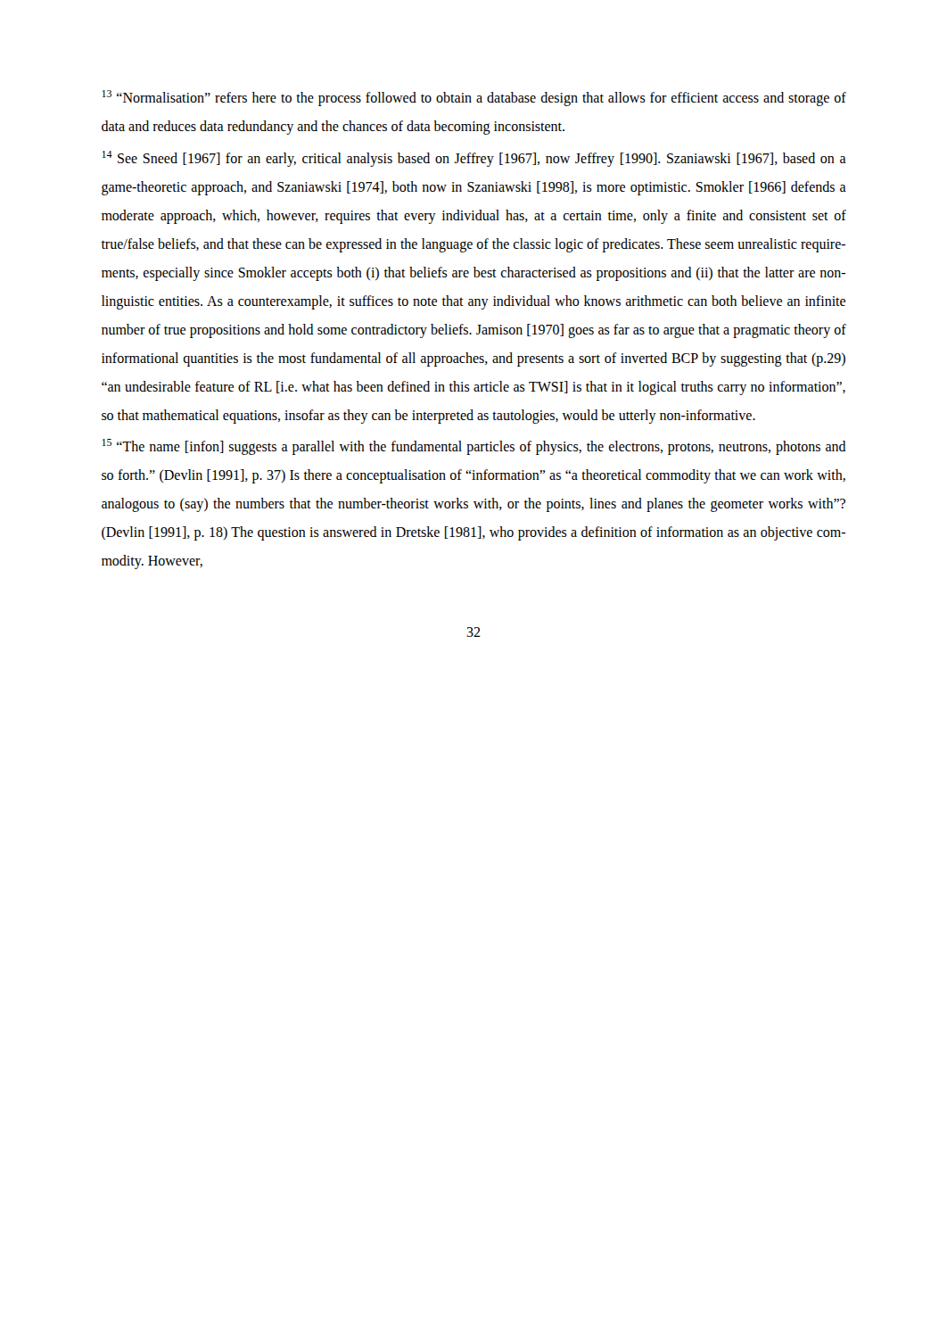13 “Normalisation” refers here to the process followed to obtain a database design that allows for efficient access and storage of data and reduces data redundancy and the chances of data becoming inconsistent.
14 See Sneed [1967] for an early, critical analysis based on Jeffrey [1967], now Jeffrey [1990]. Szaniawski [1967], based on a game-theoretic approach, and Szaniawski [1974], both now in Szaniawski [1998], is more optimistic. Smokler [1966] defends a moderate approach, which, however, requires that every individual has, at a certain time, only a finite and consistent set of true/false beliefs, and that these can be expressed in the language of the classic logic of predicates. These seem unrealistic requirements, especially since Smokler accepts both (i) that beliefs are best characterised as propositions and (ii) that the latter are non-linguistic entities. As a counterexample, it suffices to note that any individual who knows arithmetic can both believe an infinite number of true propositions and hold some contradictory beliefs. Jamison [1970] goes as far as to argue that a pragmatic theory of informational quantities is the most fundamental of all approaches, and presents a sort of inverted BCP by suggesting that (p.29) “an undesirable feature of RL [i.e. what has been defined in this article as TWSI] is that in it logical truths carry no information”, so that mathematical equations, insofar as they can be interpreted as tautologies, would be utterly non-informative.
15 “The name [infon] suggests a parallel with the fundamental particles of physics, the electrons, protons, neutrons, photons and so forth.” (Devlin [1991], p. 37) Is there a conceptualisation of “information” as “a theoretical commodity that we can work with, analogous to (say) the numbers that the number-theorist works with, or the points, lines and planes the geometer works with”? (Devlin [1991], p. 18) The question is answered in Dretske [1981], who provides a definition of information as an objective commodity. However,
32